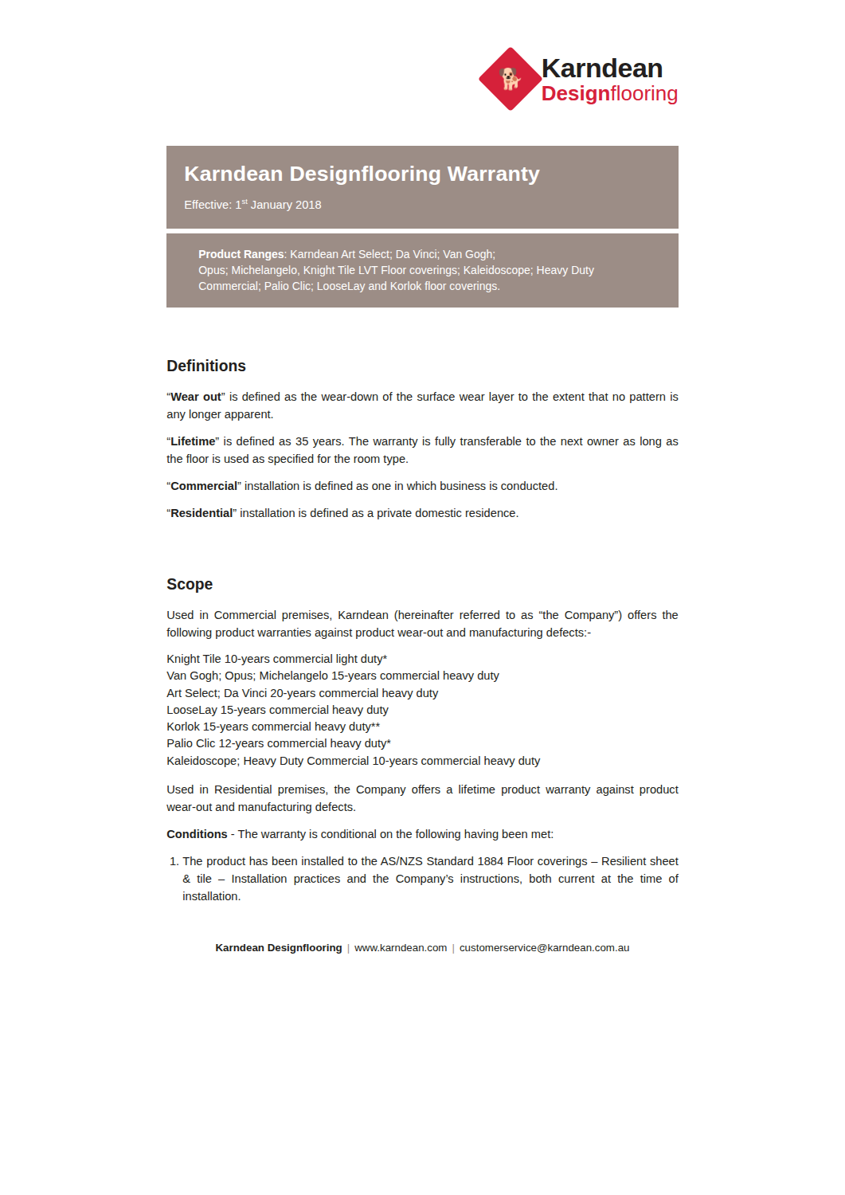🐕
Karndean Designflooring
Karndean Designflooring Warranty
Effective: 1st January 2018
Product Ranges: Karndean Art Select; Da Vinci; Van Gogh;
Opus; Michelangelo, Knight Tile LVT Floor coverings; Kaleidoscope; Heavy Duty
Commercial; Palio Clic; LooseLay and Korlok floor coverings.
Definitions
“Wear out” is defined as the wear-down of the surface wear layer to the extent that no pattern is any longer apparent.
“Lifetime” is defined as 35 years. The warranty is fully transferable to the next owner as long as the floor is used as specified for the room type.
“Commercial” installation is defined as one in which business is conducted.
“Residential” installation is defined as a private domestic residence.
Scope
Used in Commercial premises, Karndean (hereinafter referred to as “the Company”) offers the following product warranties against product wear-out and manufacturing defects:-
Knight Tile 10-years commercial light duty*
Van Gogh; Opus; Michelangelo 15-years commercial heavy duty
Art Select; Da Vinci 20-years commercial heavy duty
LooseLay 15-years commercial heavy duty
Korlok 15-years commercial heavy duty**
Palio Clic 12-years commercial heavy duty*
Kaleidoscope; Heavy Duty Commercial 10-years commercial heavy duty
Used in Residential premises, the Company offers a lifetime product warranty against product wear-out and manufacturing defects.
Conditions - The warranty is conditional on the following having been met:
The product has been installed to the AS/NZS Standard 1884 Floor coverings – Resilient sheet & tile – Installation practices and the Company’s instructions, both current at the time of installation.
Karndean Designflooring|www.karndean.com|customerservice@karndean.com.au